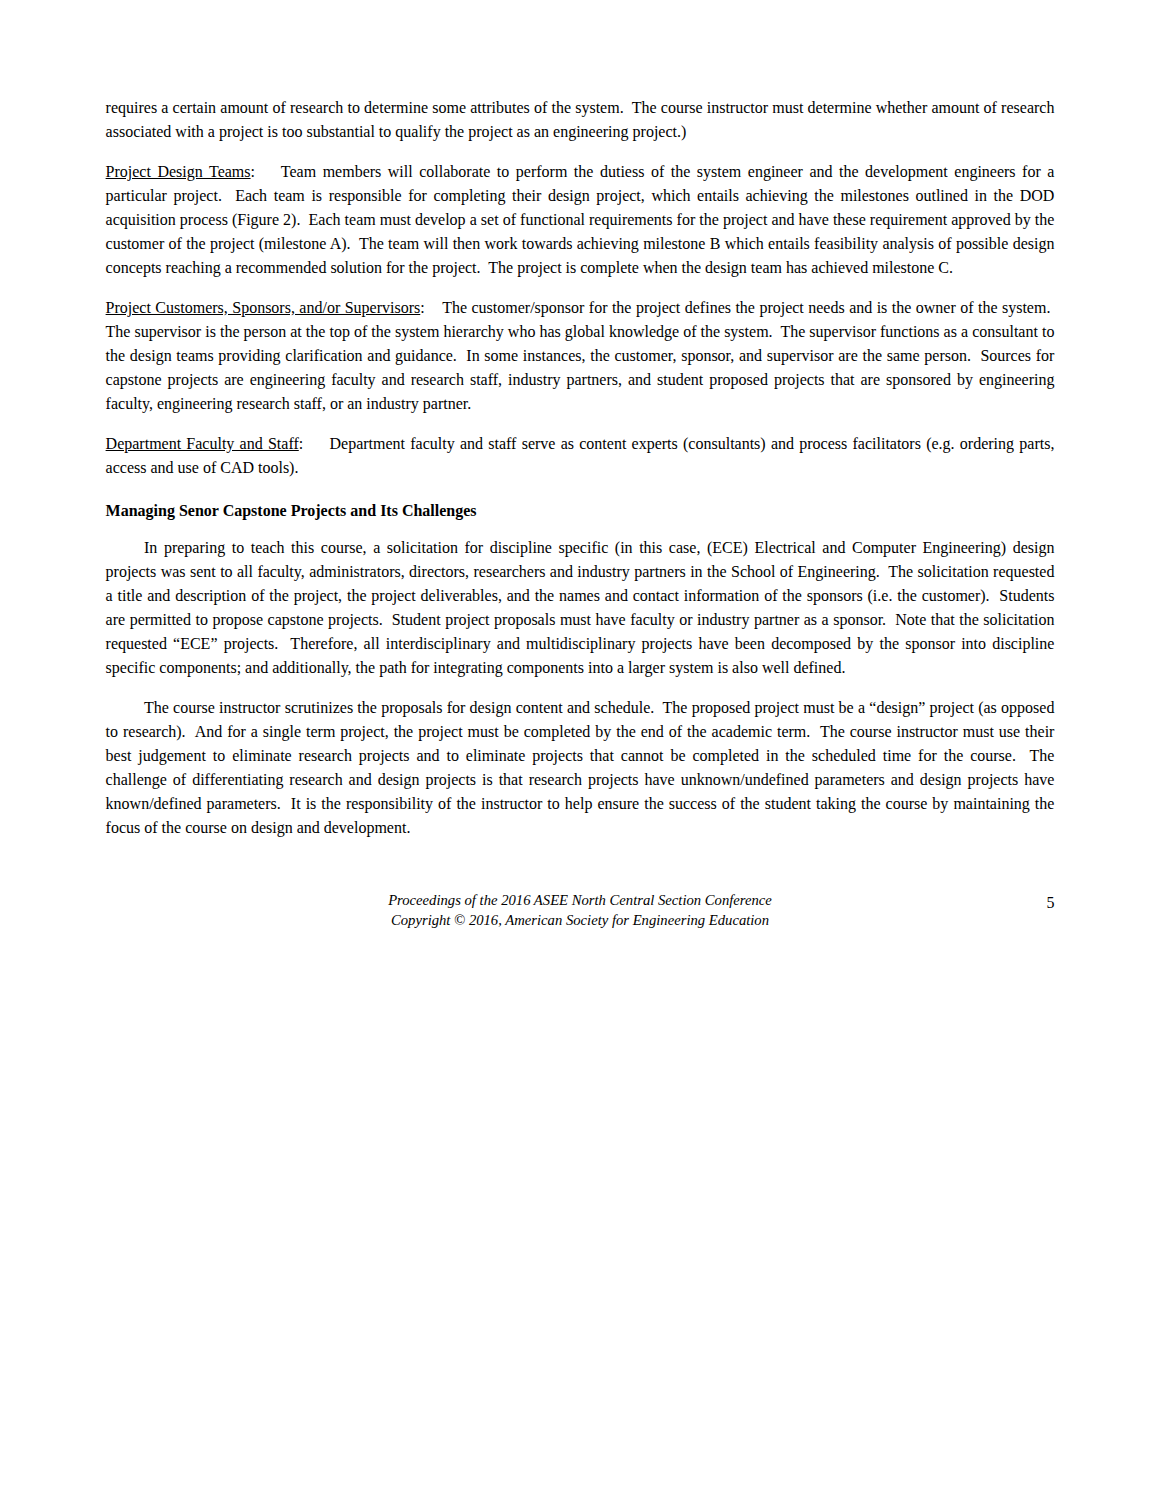requires a certain amount of research to determine some attributes of the system. The course instructor must determine whether amount of research associated with a project is too substantial to qualify the project as an engineering project.)
Project Design Teams: Team members will collaborate to perform the dutiess of the system engineer and the development engineers for a particular project. Each team is responsible for completing their design project, which entails achieving the milestones outlined in the DOD acquisition process (Figure 2). Each team must develop a set of functional requirements for the project and have these requirement approved by the customer of the project (milestone A). The team will then work towards achieving milestone B which entails feasibility analysis of possible design concepts reaching a recommended solution for the project. The project is complete when the design team has achieved milestone C.
Project Customers, Sponsors, and/or Supervisors: The customer/sponsor for the project defines the project needs and is the owner of the system. The supervisor is the person at the top of the system hierarchy who has global knowledge of the system. The supervisor functions as a consultant to the design teams providing clarification and guidance. In some instances, the customer, sponsor, and supervisor are the same person. Sources for capstone projects are engineering faculty and research staff, industry partners, and student proposed projects that are sponsored by engineering faculty, engineering research staff, or an industry partner.
Department Faculty and Staff: Department faculty and staff serve as content experts (consultants) and process facilitators (e.g. ordering parts, access and use of CAD tools).
Managing Senor Capstone Projects and Its Challenges
In preparing to teach this course, a solicitation for discipline specific (in this case, (ECE) Electrical and Computer Engineering) design projects was sent to all faculty, administrators, directors, researchers and industry partners in the School of Engineering. The solicitation requested a title and description of the project, the project deliverables, and the names and contact information of the sponsors (i.e. the customer). Students are permitted to propose capstone projects. Student project proposals must have faculty or industry partner as a sponsor. Note that the solicitation requested “ECE” projects. Therefore, all interdisciplinary and multidisciplinary projects have been decomposed by the sponsor into discipline specific components; and additionally, the path for integrating components into a larger system is also well defined.
The course instructor scrutinizes the proposals for design content and schedule. The proposed project must be a “design” project (as opposed to research). And for a single term project, the project must be completed by the end of the academic term. The course instructor must use their best judgement to eliminate research projects and to eliminate projects that cannot be completed in the scheduled time for the course. The challenge of differentiating research and design projects is that research projects have unknown/undefined parameters and design projects have known/defined parameters. It is the responsibility of the instructor to help ensure the success of the student taking the course by maintaining the focus of the course on design and development.
Proceedings of the 2016 ASEE North Central Section Conference
Copyright © 2016, American Society for Engineering Education
5